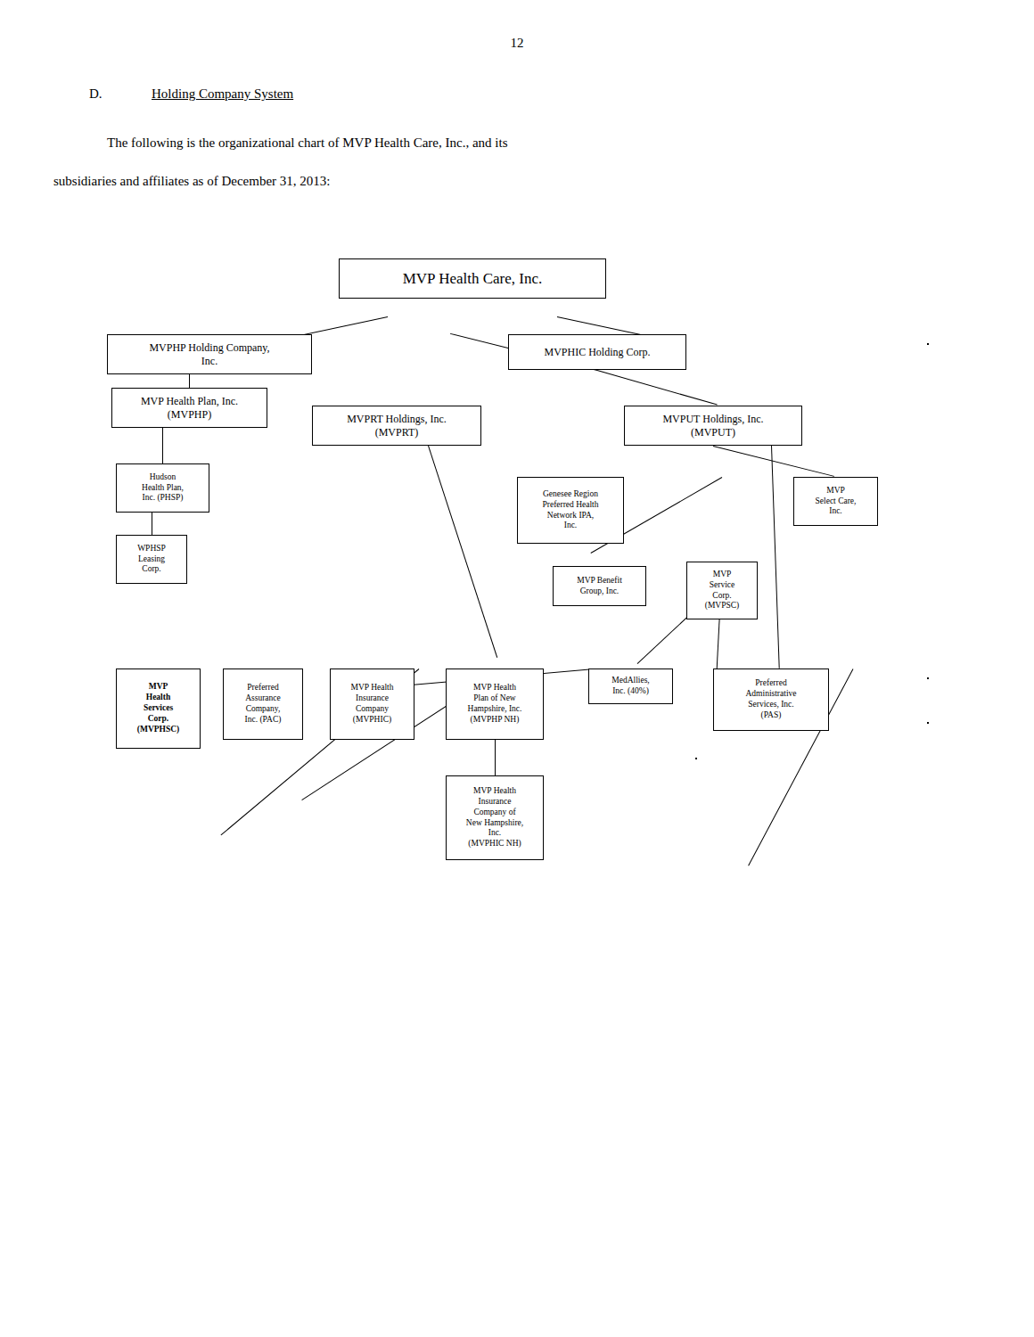12
D. Holding Company System
The following is the organizational chart of MVP Health Care, Inc., and its
subsidiaries and affiliates as of December 31, 2013:
MVP Health Care, Inc.
MVPHP Holding Company,
Inc.
MVPHIC Holding Corp.
MVP Health Plan, Inc.
(MVPHP)
MVPRT Holdings, Inc.
(MVPRT)
MVPUT Holdings, Inc.
(MVPUT)
Hudson
Health Plan,
Inc. (PHSP)
WPHSP
Leasing
Corp.
Genesee Region
Preferred Health
Network IPA,
Inc.
MVP
Select Care,
Inc.
MVP Benefit
Group, Inc.
MVP
Service
Corp.
(MVPSC)
MVP
Health
Services
Corp.
(MVPHSC)
Preferred
Assurance
Company,
Inc. (PAC)
MVP Health
Insurance
Company
(MVPHIC)
MVP Health
Plan of New
Hampshire, Inc.
(MVPHP NH)
MedAllies,
Inc. (40%)
Preferred
Administrative
Services, Inc.
(PAS)
MVP Health
Insurance
Company of
New Hampshire,
Inc.
(MVPHIC NH)